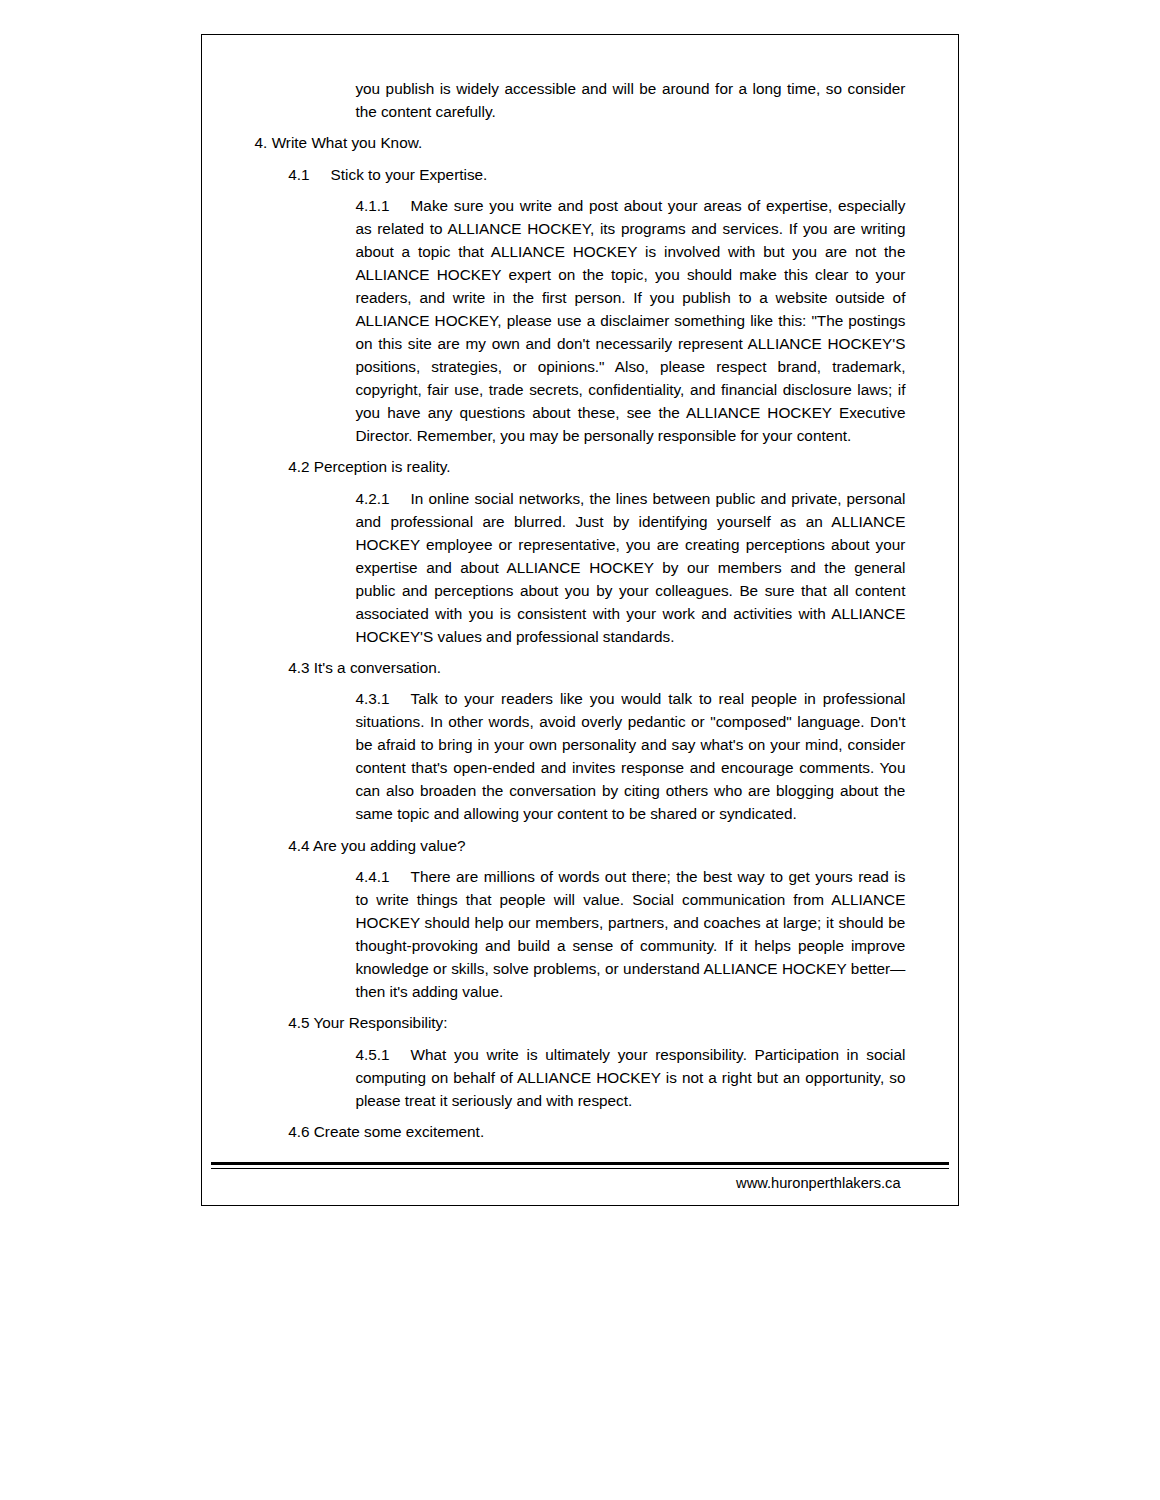you publish is widely accessible and will be around for a long time, so consider the content carefully.
4. Write What you Know.
4.1 Stick to your Expertise.
4.1.1 Make sure you write and post about your areas of expertise, especially as related to ALLIANCE HOCKEY, its programs and services. If you are writing about a topic that ALLIANCE HOCKEY is involved with but you are not the ALLIANCE HOCKEY expert on the topic, you should make this clear to your readers, and write in the first person. If you publish to a website outside of ALLIANCE HOCKEY, please use a disclaimer something like this: "The postings on this site are my own and don't necessarily represent ALLIANCE HOCKEY'S positions, strategies, or opinions." Also, please respect brand, trademark, copyright, fair use, trade secrets, confidentiality, and financial disclosure laws; if you have any questions about these, see the ALLIANCE HOCKEY Executive Director. Remember, you may be personally responsible for your content.
4.2 Perception is reality.
4.2.1 In online social networks, the lines between public and private, personal and professional are blurred. Just by identifying yourself as an ALLIANCE HOCKEY employee or representative, you are creating perceptions about your expertise and about ALLIANCE HOCKEY by our members and the general public and perceptions about you by your colleagues. Be sure that all content associated with you is consistent with your work and activities with ALLIANCE HOCKEY'S values and professional standards.
4.3 It's a conversation.
4.3.1 Talk to your readers like you would talk to real people in professional situations. In other words, avoid overly pedantic or "composed" language. Don't be afraid to bring in your own personality and say what's on your mind, consider content that's open-ended and invites response and encourage comments. You can also broaden the conversation by citing others who are blogging about the same topic and allowing your content to be shared or syndicated.
4.4 Are you adding value?
4.4.1 There are millions of words out there; the best way to get yours read is to write things that people will value. Social communication from ALLIANCE HOCKEY should help our members, partners, and coaches at large; it should be thought-provoking and build a sense of community. If it helps people improve knowledge or skills, solve problems, or understand ALLIANCE HOCKEY better—then it's adding value.
4.5 Your Responsibility:
4.5.1 What you write is ultimately your responsibility. Participation in social computing on behalf of ALLIANCE HOCKEY is not a right but an opportunity, so please treat it seriously and with respect.
4.6 Create some excitement.
www.huronperthlakers.ca